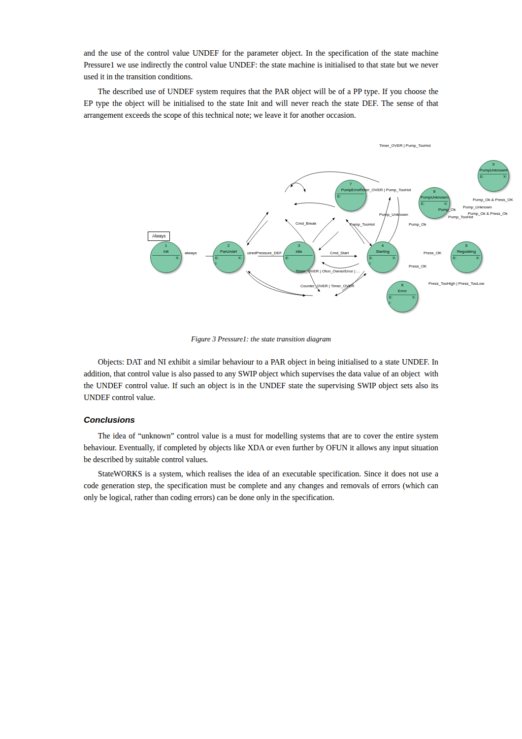and the use of the control value UNDEF for the parameter object. In the specification of the state machine Pressure1 we use indirectly the control value UNDEF: the state machine is initialised to that state but we never used it in the transition conditions.
The described use of UNDEF system requires that the PAR object will be of a PP type. If you choose the EP type the object will be initialised to the state Init and will never reach the state DEF. The sense of that arrangement exceeds the scope of this technical note; we leave it for another occasion.
Always
1 Init X:
2 ParUndef E:X: I:
3 Idle E:
4 Starting E:X: I:
5 Regulating E:X:
6 Error E:X: I:
7 PumpError E:
8 PumpUnknownStart E:X:
9 PumpUnknownReg E:X:
always uiredPressure_DEF Cmd_Start Press_OK Cmd_Break Timer_OVER | Pump_TooHot Timer_OVER | Pump_TooHot Pump_Unknown Pump_TooHot Pump_Ok Pump_Ok Pump_TooHot Pump_Ok & Press_OK Pump_Unknown Pump_Ok & Press_Ok Press_OK Press_TooHigh | Press_TooLow Timer_OVER | Ofun_OwnerError | ... Counter_OVER | Timer_OVER
Figure 3 Pressure1: the state transition diagram
Objects: DAT and NI exhibit a similar behaviour to a PAR object in being initialised to a state UNDEF. In addition, that control value is also passed to any SWIP object which supervises the data value of an object with the UNDEF control value. If such an object is in the UNDEF state the supervising SWIP object sets also its UNDEF control value.
Conclusions
The idea of “unknown” control value is a must for modelling systems that are to cover the entire system behaviour. Eventually, if completed by objects like XDA or even further by OFUN it allows any input situation be described by suitable control values.
StateWORKS is a system, which realises the idea of an executable specification. Since it does not use a code generation step, the specification must be complete and any changes and removals of errors (which can only be logical, rather than coding errors) can be done only in the specification.